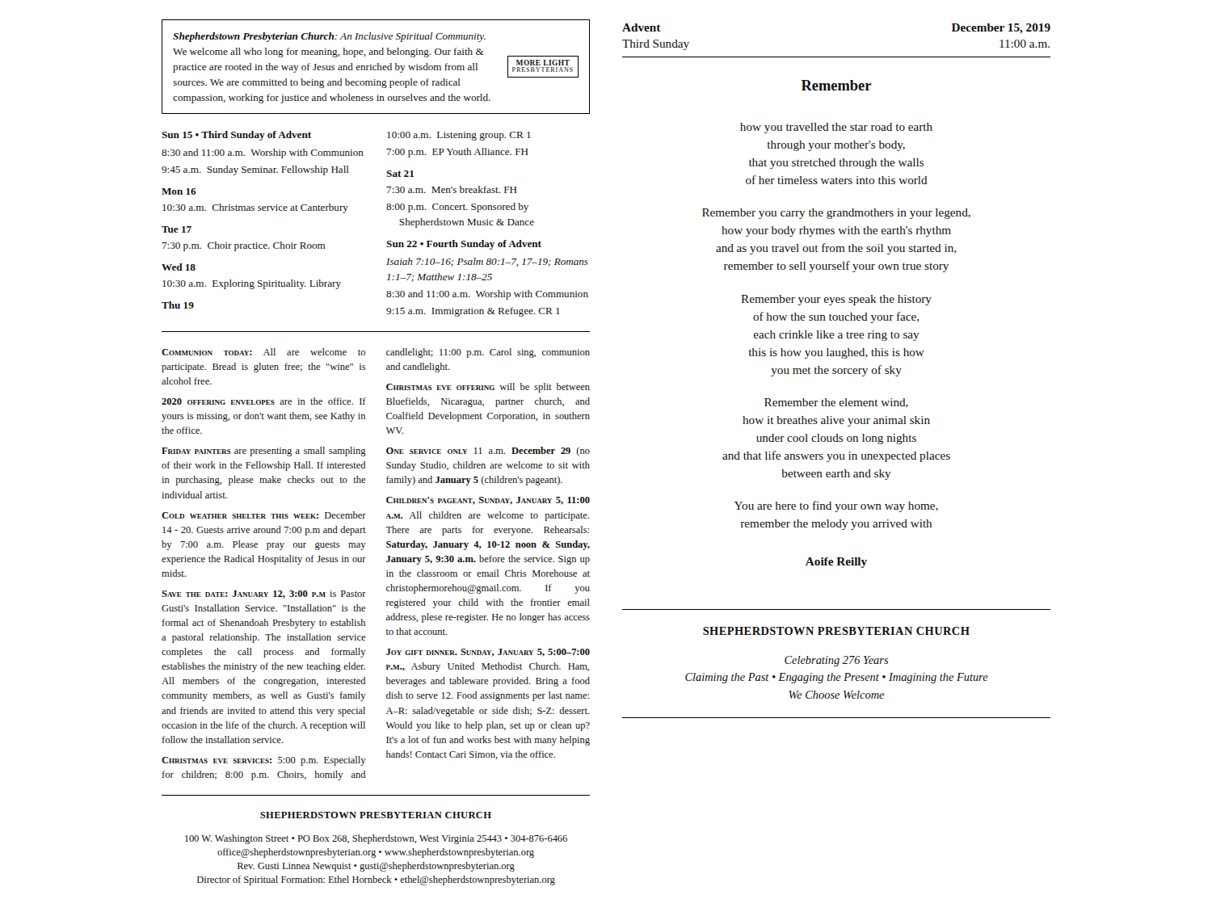Shepherdstown Presbyterian Church: An Inclusive Spiritual Community. We welcome all who long for meaning, hope, and belonging. Our faith & practice are rooted in the way of Jesus and enriched by wisdom from all sources. We are committed to being and becoming people of radical compassion, working for justice and wholeness in ourselves and the world.
MORE LIGHT
PRESBYTERIANS
Sun 15 • Third Sunday of Advent
8:30 and 11:00 a.m. Worship with Communion
9:45 a.m. Sunday Seminar. Fellowship Hall
Mon 16
10:30 a.m. Christmas service at Canterbury
Tue 17
7:30 p.m. Choir practice. Choir Room
Wed 18
10:30 a.m. Exploring Spirituality. Library
Thu 19
10:00 a.m. Listening group. CR 1
7:00 p.m. EP Youth Alliance. FH
Sat 21
7:30 a.m. Men's breakfast. FH
8:00 p.m. Concert. Sponsored by Shepherdstown Music & Dance
Sun 22 • Fourth Sunday of Advent
Isaiah 7:10–16; Psalm 80:1–7, 17–19; Romans 1:1–7; Matthew 1:18–25
8:30 and 11:00 a.m. Worship with Communion
9:15 a.m. Immigration & Refugee. CR 1
Communion today: All are welcome to participate. Bread is gluten free; the "wine" is alcohol free.
2020 offering envelopes are in the office. If yours is missing, or don't want them, see Kathy in the office.
Friday painters are presenting a small sampling of their work in the Fellowship Hall. If interested in purchasing, please make checks out to the individual artist.
Cold weather shelter this week: December 14 - 20. Guests arrive around 7:00 p.m and depart by 7:00 a.m. Please pray our guests may experience the Radical Hospitality of Jesus in our midst.
Save the date: January 12, 3:00 p.m is Pastor Gusti's Installation Service. "Installation" is the formal act of Shenandoah Presbytery to establish a pastoral relationship. The installation service completes the call process and formally establishes the ministry of the new teaching elder. All members of the congregation, interested community members, as well as Gusti's family and friends are invited to attend this very special occasion in the life of the church. A reception will follow the installation service.
Christmas eve services: 5:00 p.m. Especially for children; 8:00 p.m. Choirs, homily and candlelight; 11:00 p.m. Carol sing, communion and candlelight.
Christmas eve offering will be split between Bluefields, Nicaragua, partner church, and Coalfield Development Corporation, in southern WV.
One service only 11 a.m. December 29 (no Sunday Studio, children are welcome to sit with family) and January 5 (children's pageant).
Children's pageant, Sunday, January 5, 11:00 a.m. All children are welcome to participate. There are parts for everyone. Rehearsals: Saturday, January 4, 10-12 noon & Sunday, January 5, 9:30 a.m. before the service. Sign up in the classroom or email Chris Morehouse at christophermorehou@gmail.com. If you registered your child with the frontier email address, plese re-register. He no longer has access to that account.
Joy gift dinner. Sunday, January 5, 5:00–7:00 p.m., Asbury United Methodist Church. Ham, beverages and tableware provided. Bring a food dish to serve 12. Food assignments per last name: A–R: salad/vegetable or side dish; S-Z: dessert. Would you like to help plan, set up or clean up? It's a lot of fun and works best with many helping hands! Contact Cari Simon, via the office.
SHEPHERDSTOWN PRESBYTERIAN CHURCH
100 W. Washington Street • PO Box 268, Shepherdstown, West Virginia 25443 • 304-876-6466
office@shepherdstownpresbyterian.org • www.shepherdstownpresbyterian.org
Rev. Gusti Linnea Newquist • gusti@shepherdstownpresbyterian.org
Director of Spiritual Formation: Ethel Hornbeck • ethel@shepherdstownpresbyterian.org
Advent Third Sunday
December 15, 2019 11:00 a.m.
Remember
how you travelled the star road to earth
through your mother's body,
that you stretched through the walls
of her timeless waters into this world
Remember you carry the grandmothers in your legend,
how your body rhymes with the earth's rhythm
and as you travel out from the soil you started in,
remember to sell yourself your own true story
Remember your eyes speak the history
of how the sun touched your face,
each crinkle like a tree ring to say
this is how you laughed, this is how
you met the sorcery of sky
Remember the element wind,
how it breathes alive your animal skin
under cool clouds on long nights
and that life answers you in unexpected places
between earth and sky
You are here to find your own way home,
remember the melody you arrived with
Aoife Reilly
SHEPHERDSTOWN PRESBYTERIAN CHURCH
Celebrating 276 Years
Claiming the Past • Engaging the Present • Imagining the Future
We Choose Welcome